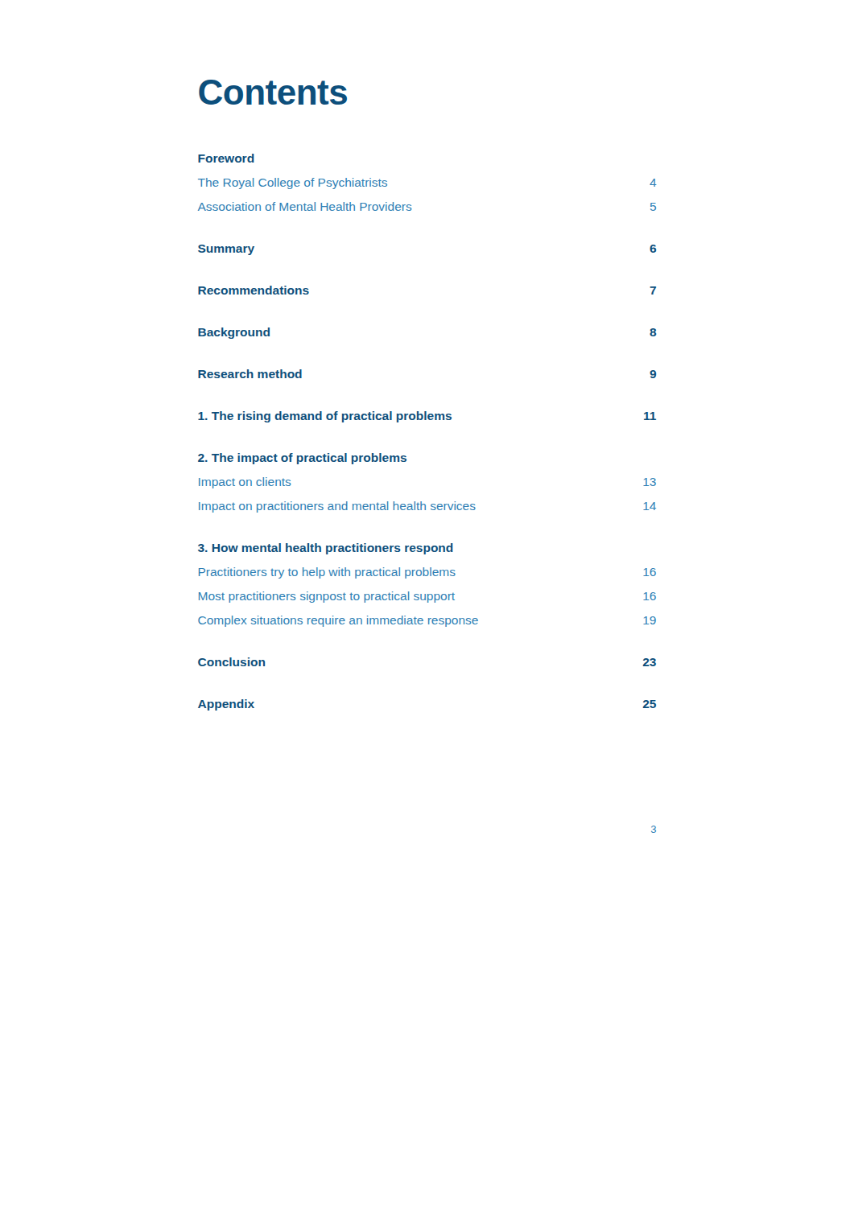Contents
| Foreword | |
| The Royal College of Psychiatrists | 4 |
| Association of Mental Health Providers | 5 |
| Summary | 6 |
| Recommendations | 7 |
| Background | 8 |
| Research method | 9 |
| 1. The rising demand of practical problems | 11 |
| 2. The impact of practical problems | |
| Impact on clients | 13 |
| Impact on practitioners and mental health services | 14 |
| 3. How mental health practitioners respond | |
| Practitioners try to help with practical problems | 16 |
| Most practitioners signpost to practical support | 16 |
| Complex situations require an immediate response | 19 |
| Conclusion | 23 |
| Appendix | 25 |
3